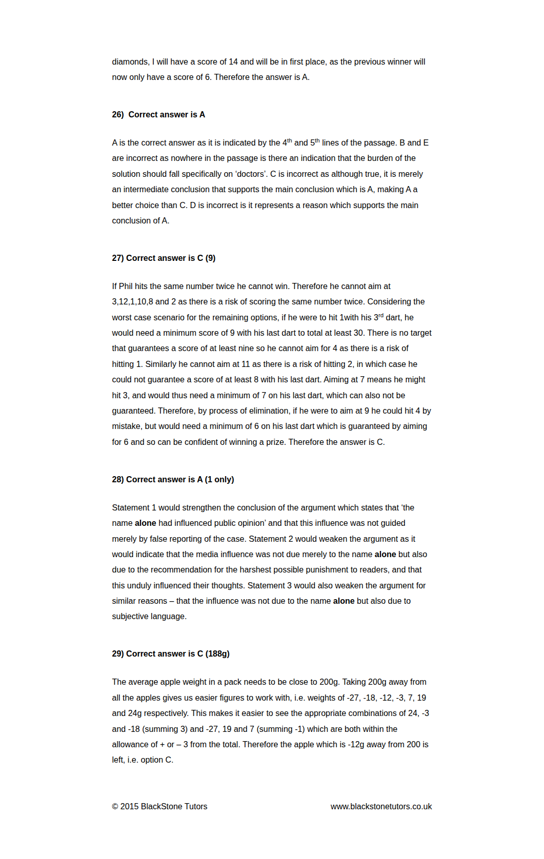diamonds, I will have a score of 14 and will be in first place, as the previous winner will now only have a score of 6. Therefore the answer is A.
26) Correct answer is A
A is the correct answer as it is indicated by the 4th and 5th lines of the passage. B and E are incorrect as nowhere in the passage is there an indication that the burden of the solution should fall specifically on ‘doctors’. C is incorrect as although true, it is merely an intermediate conclusion that supports the main conclusion which is A, making A a better choice than C. D is incorrect is it represents a reason which supports the main conclusion of A.
27) Correct answer is C (9)
If Phil hits the same number twice he cannot win. Therefore he cannot aim at 3,12,1,10,8 and 2 as there is a risk of scoring the same number twice. Considering the worst case scenario for the remaining options, if he were to hit 1with his 3rd dart, he would need a minimum score of 9 with his last dart to total at least 30. There is no target that guarantees a score of at least nine so he cannot aim for 4 as there is a risk of hitting 1. Similarly he cannot aim at 11 as there is a risk of hitting 2, in which case he could not guarantee a score of at least 8 with his last dart. Aiming at 7 means he might hit 3, and would thus need a minimum of 7 on his last dart, which can also not be guaranteed. Therefore, by process of elimination, if he were to aim at 9 he could hit 4 by mistake, but would need a minimum of 6 on his last dart which is guaranteed by aiming for 6 and so can be confident of winning a prize. Therefore the answer is C.
28) Correct answer is A (1 only)
Statement 1 would strengthen the conclusion of the argument which states that ‘the name alone had influenced public opinion’ and that this influence was not guided merely by false reporting of the case. Statement 2 would weaken the argument as it would indicate that the media influence was not due merely to the name alone but also due to the recommendation for the harshest possible punishment to readers, and that this unduly influenced their thoughts. Statement 3 would also weaken the argument for similar reasons – that the influence was not due to the name alone but also due to subjective language.
29) Correct answer is C (188g)
The average apple weight in a pack needs to be close to 200g. Taking 200g away from all the apples gives us easier figures to work with, i.e. weights of -27, -18, -12, -3, 7, 19 and 24g respectively. This makes it easier to see the appropriate combinations of 24, -3 and -18 (summing 3) and -27, 19 and 7 (summing -1) which are both within the allowance of + or – 3 from the total. Therefore the apple which is -12g away from 200 is left, i.e. option C.
© 2015 BlackStone Tutors www.blackstonetutors.co.uk